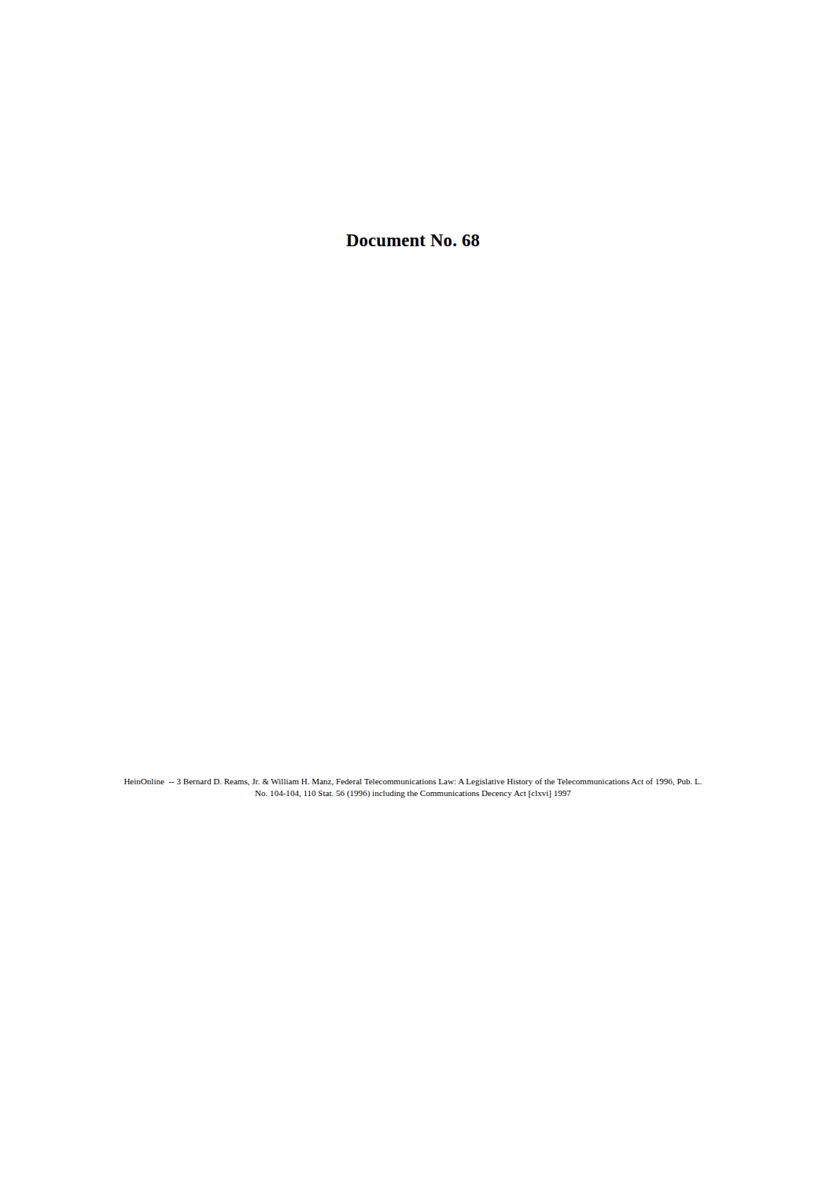Document No. 68
HeinOnline -- 3 Bernard D. Reams, Jr. & William H. Manz, Federal Telecommunications Law: A Legislative History of the Telecommunications Act of 1996, Pub. L. No. 104-104, 110 Stat. 56 (1996) including the Communications Decency Act [clxvi] 1997